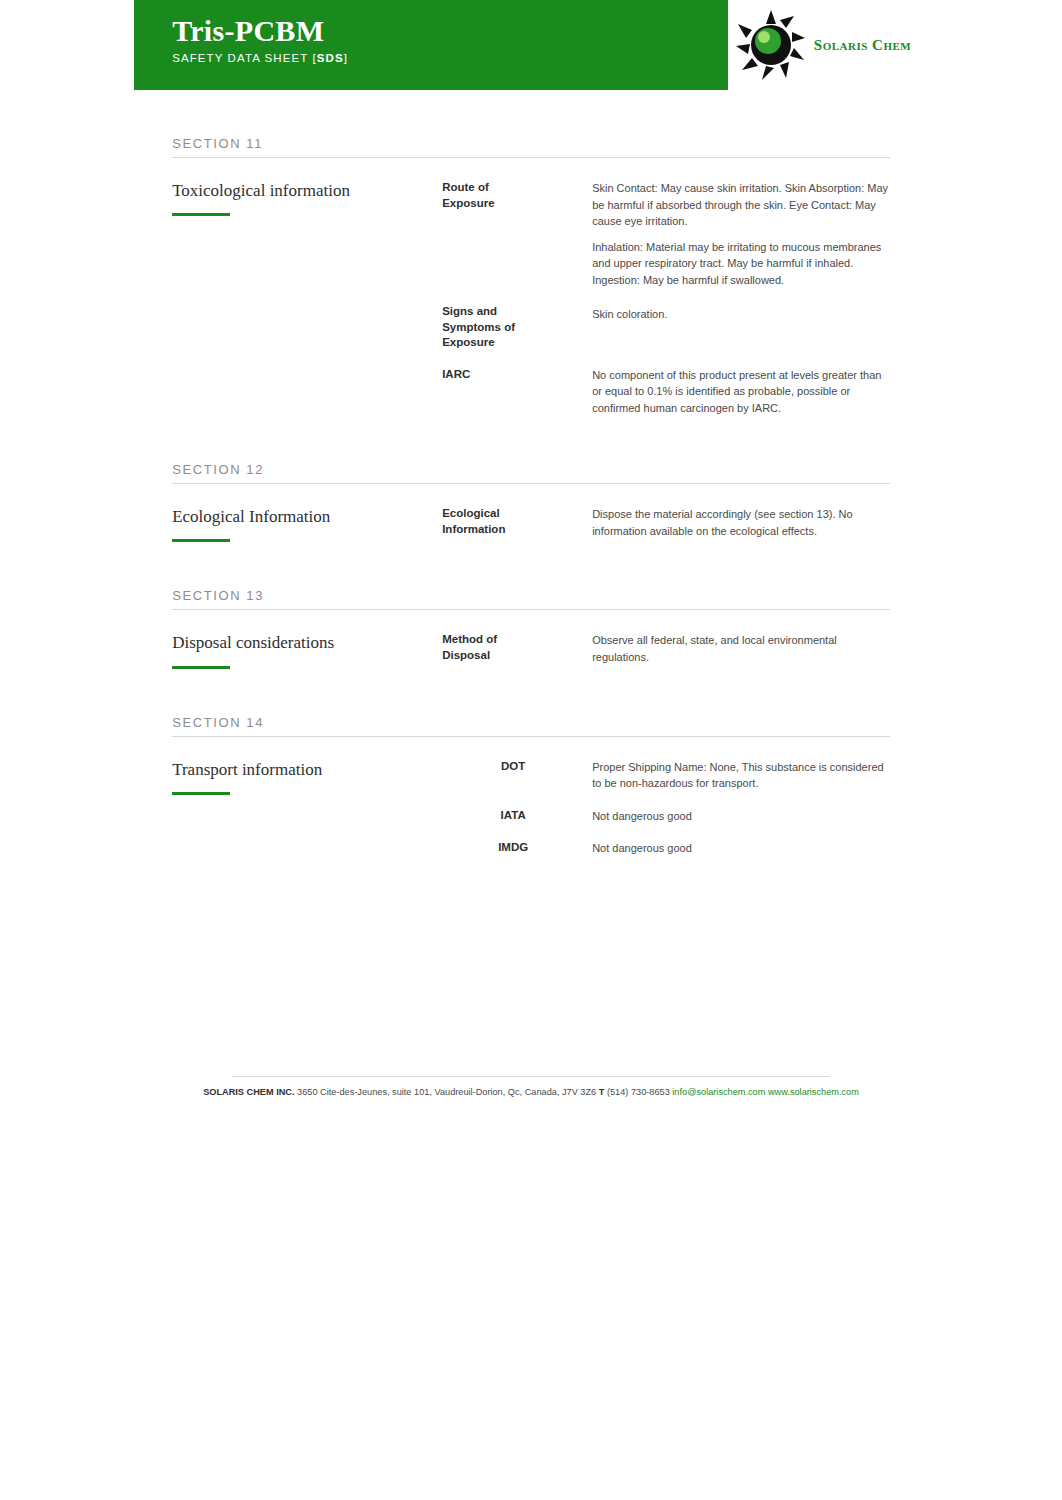Tris-PCBM
SAFETY DATA SHEET [SDS]
Solaris Chem
SECTION 11
Toxicological information
Route of
Exposure
Skin Contact: May cause skin irritation. Skin Absorption: May be harmful if absorbed through the skin. Eye Contact: May cause eye irritation.
Inhalation: Material may be irritating to mucous membranes and upper respiratory tract. May be harmful if inhaled. Ingestion: May be harmful if swallowed.
Signs and
Symptoms of
Exposure
Skin coloration.
IARC
No component of this product present at levels greater than or equal to 0.1% is identified as probable, possible or confirmed human carcinogen by IARC.
SECTION 12
Ecological Information
Ecological
Information
Dispose the material accordingly (see section 13). No information available on the ecological effects.
SECTION 13
Disposal considerations
Method of
Disposal
Observe all federal, state, and local environmental regulations.
SECTION 14
Transport information
DOT
Proper Shipping Name: None, This substance is considered to be non-hazardous for transport.
IATA
Not dangerous good
IMDG
Not dangerous good
SOLARIS CHEM INC. 3650 Cite-des-Jeunes, suite 101, Vaudreuil-Dorion, Qc, Canada, J7V 3Z6 T (514) 730-8653 info@solarischem.com www.solarischem.com